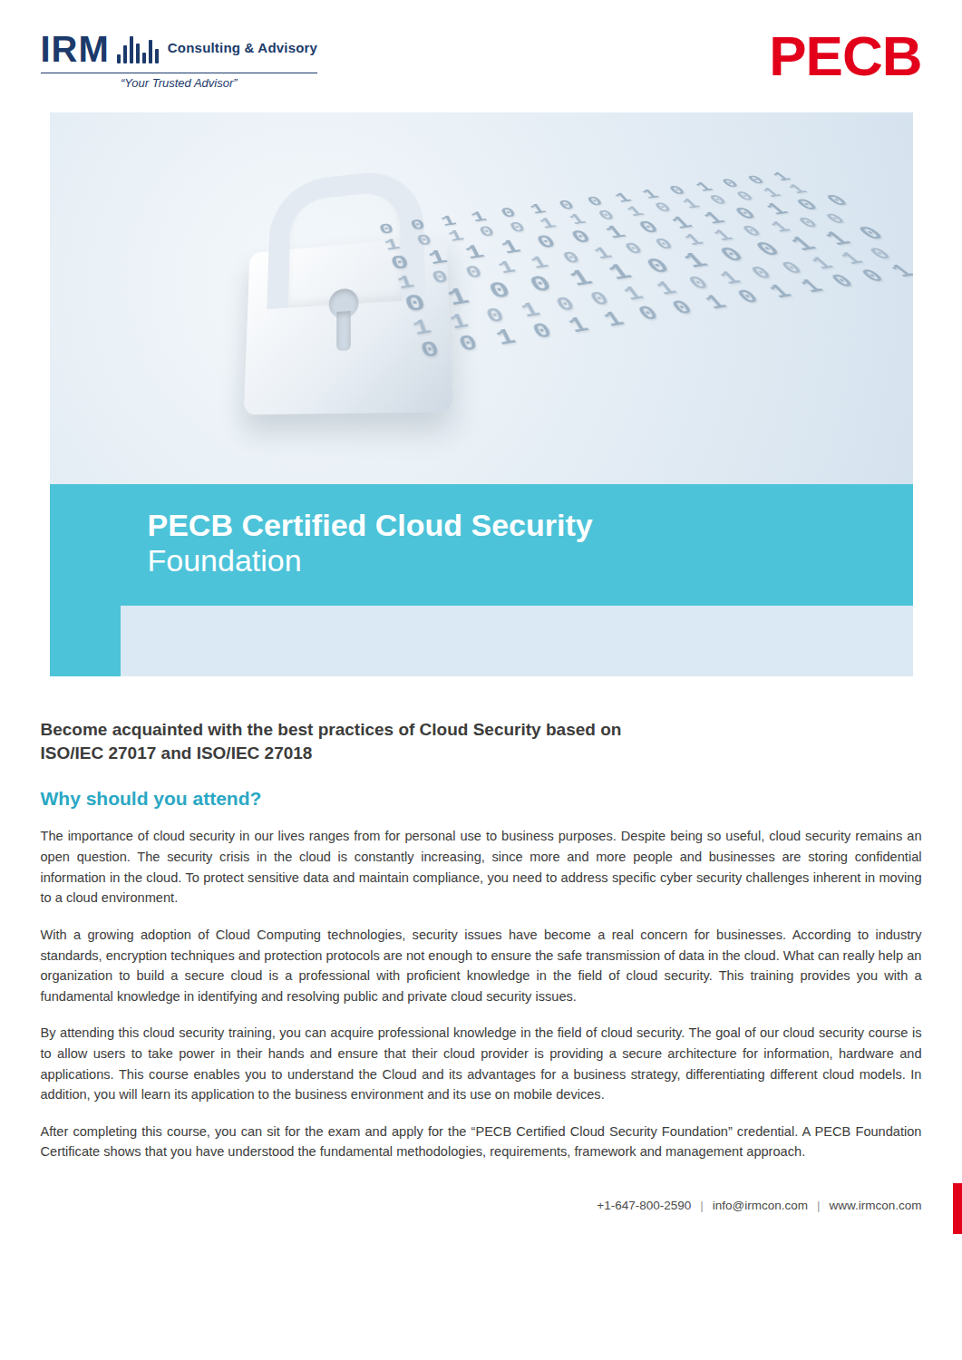IRM Consulting & Advisory
“Your Trusted Advisor”
PECB
0 0 1 1 0 1 0 0 1 1 0 1 0 0 1
1 0 1 0 0 1 1 0 1 0 1 0 0 1 1
0 1 1 1 0 0 1 0 1 1 0 1 0 0 1
1 0 0 1 1 0 1 0 0 1 1 0 1 0 0
0 1 0 0 1 1 0 1 0 0 1 1 0 1 0
1 1 0 1 0 0 1 1 0 1 0 0 1 1 0
0 0 1 0 1 1 0 0 1 0 1 1 0 0 1
PECB Certified Cloud Security Foundation
Become acquainted with the best practices of Cloud Security based on
ISO/IEC 27017 and ISO/IEC 27018
Why should you attend?
The importance of cloud security in our lives ranges from for personal use to business purposes. Despite being so useful, cloud security remains an open question. The security crisis in the cloud is constantly increasing, since more and more people and businesses are storing confidential information in the cloud. To protect sensitive data and maintain compliance, you need to address specific cyber security challenges inherent in moving to a cloud environment.
With a growing adoption of Cloud Computing technologies, security issues have become a real concern for businesses. According to industry standards, encryption techniques and protection protocols are not enough to ensure the safe transmission of data in the cloud. What can really help an organization to build a secure cloud is a professional with proficient knowledge in the field of cloud security. This training provides you with a fundamental knowledge in identifying and resolving public and private cloud security issues.
By attending this cloud security training, you can acquire professional knowledge in the field of cloud security. The goal of our cloud security course is to allow users to take power in their hands and ensure that their cloud provider is providing a secure architecture for information, hardware and applications. This course enables you to understand the Cloud and its advantages for a business strategy, differentiating different cloud models. In addition, you will learn its application to the business environment and its use on mobile devices.
After completing this course, you can sit for the exam and apply for the “PECB Certified Cloud Security Foundation” credential. A PECB Foundation Certificate shows that you have understood the fundamental methodologies, requirements, framework and management approach.
+1-647-800-2590 | info@irmcon.com | www.irmcon.com